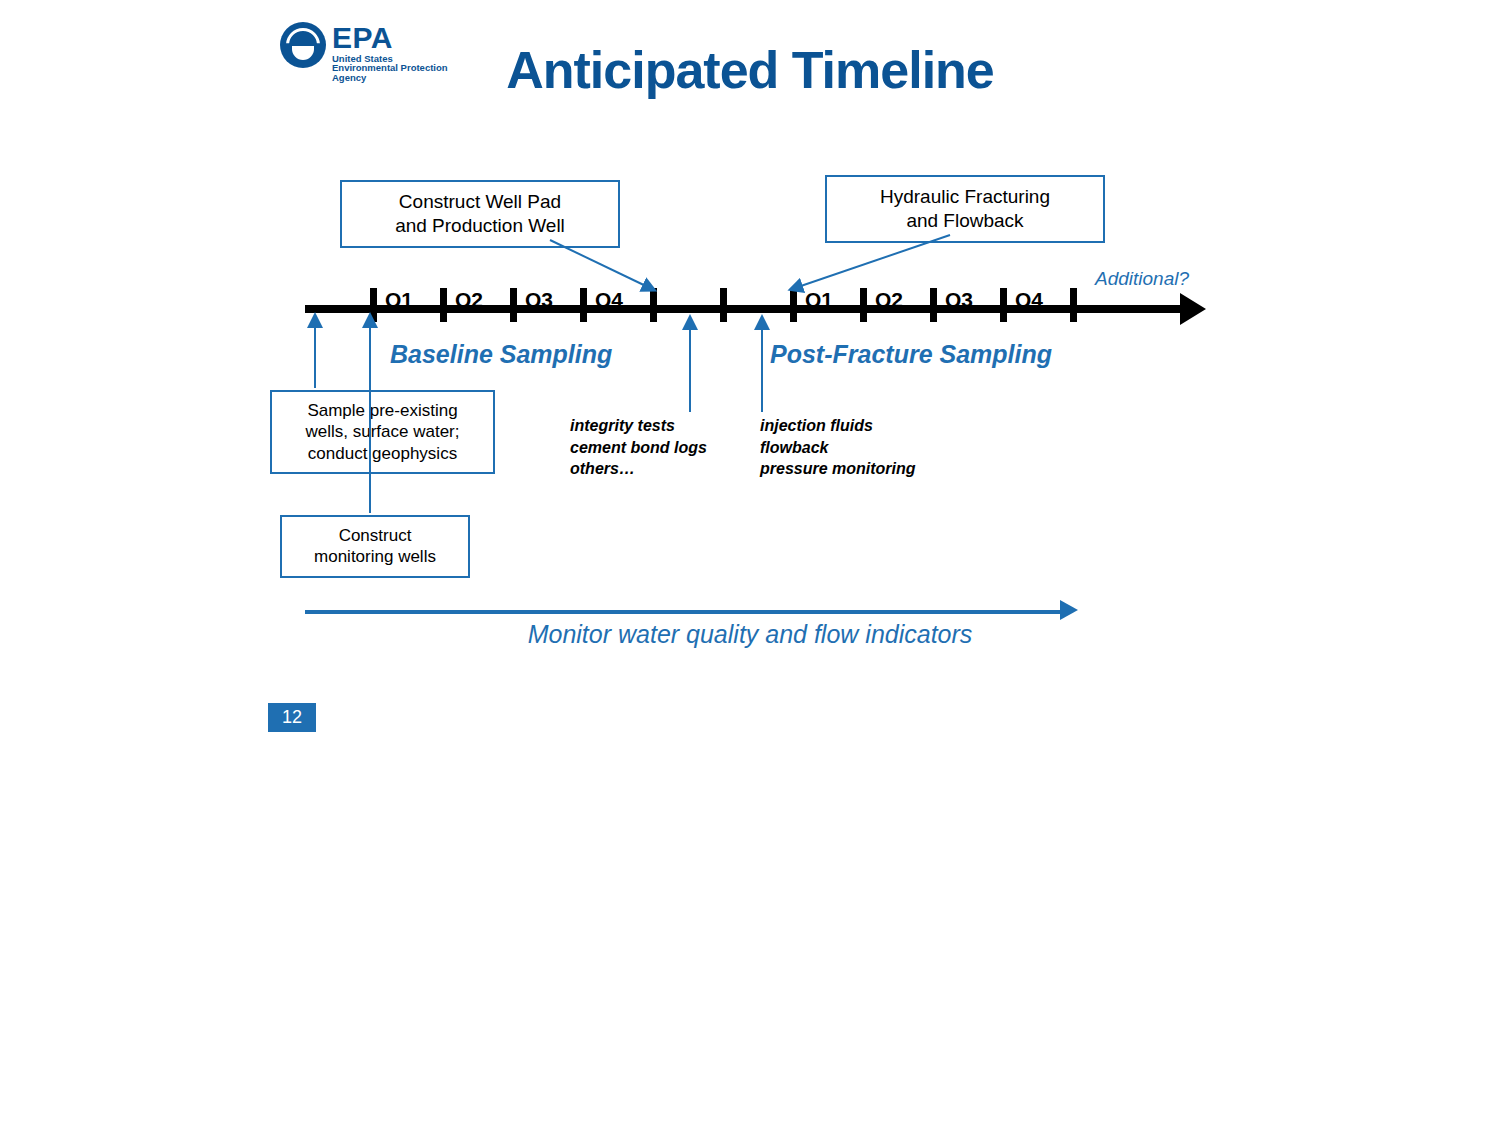EPA
United States
Environmental Protection
Agency
Anticipated Timeline
Construct Well Pad
and Production Well
Hydraulic Fracturing
and Flowback
Sample pre-existing
wells, surface water;
conduct geophysics
Construct
monitoring wells
Q1
Q2
Q3
Q4
Q1
Q2
Q3
Q4
Baseline Sampling
Post-Fracture Sampling
Additional?
integrity tests
cement bond logs
others…
injection fluids
flowback
pressure monitoring
Monitor water quality and flow indicators
12